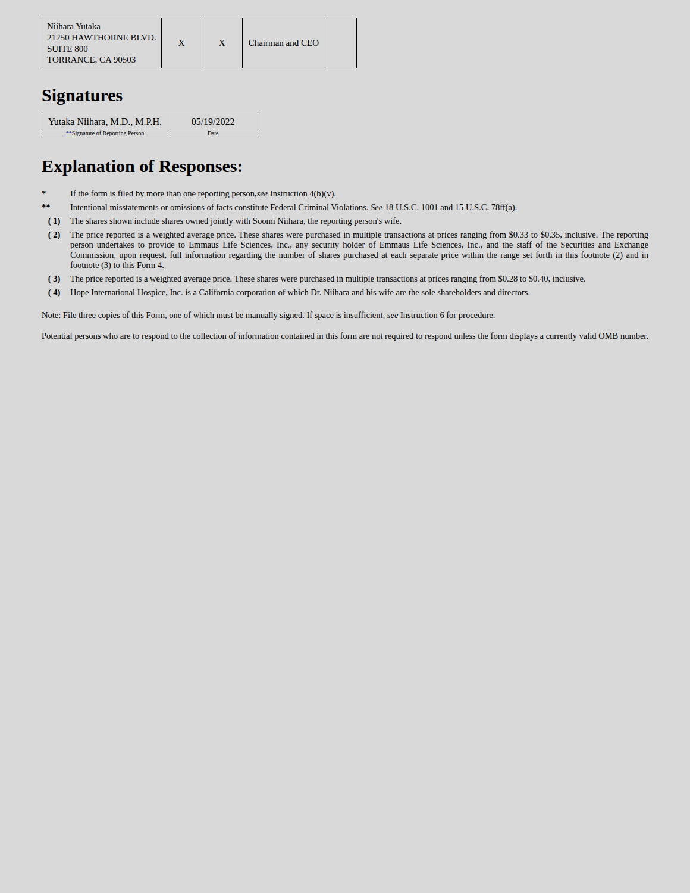| Niihara Yutaka 21250 HAWTHORNE BLVD. SUITE 800 TORRANCE, CA 90503 | X | X | Chairman and CEO | |
Signatures
| Yutaka Niihara, M.D., M.P.H. | 05/19/2022 |
| ** Signature of Reporting Person | Date |
Explanation of Responses:
| * | If the form is filed by more than one reporting person, see Instruction 4(b)(v). |
| ** | Intentional misstatements or omissions of facts constitute Federal Criminal Violations. See 18 U.S.C. 1001 and 15 U.S.C. 78ff(a). |
| ( 1) | The shares shown include shares owned jointly with Soomi Niihara, the reporting person's wife. |
| ( 2) | The price reported is a weighted average price. These shares were purchased in multiple transactions at prices ranging from $0.33 to $0.35, inclusive. The reporting person undertakes to provide to Emmaus Life Sciences, Inc., any security holder of Emmaus Life Sciences, Inc., and the staff of the Securities and Exchange Commission, upon request, full information regarding the number of shares purchased at each separate price within the range set forth in this footnote (2) and in footnote (3) to this Form 4. |
| ( 3) | The price reported is a weighted average price. These shares were purchased in multiple transactions at prices ranging from $0.28 to $0.40, inclusive. |
| ( 4) | Hope International Hospice, Inc. is a California corporation of which Dr. Niihara and his wife are the sole shareholders and directors. |
Note: File three copies of this Form, one of which must be manually signed. If space is insufficient, see Instruction 6 for procedure.
Potential persons who are to respond to the collection of information contained in this form are not required to respond unless the form displays a currently valid OMB number.